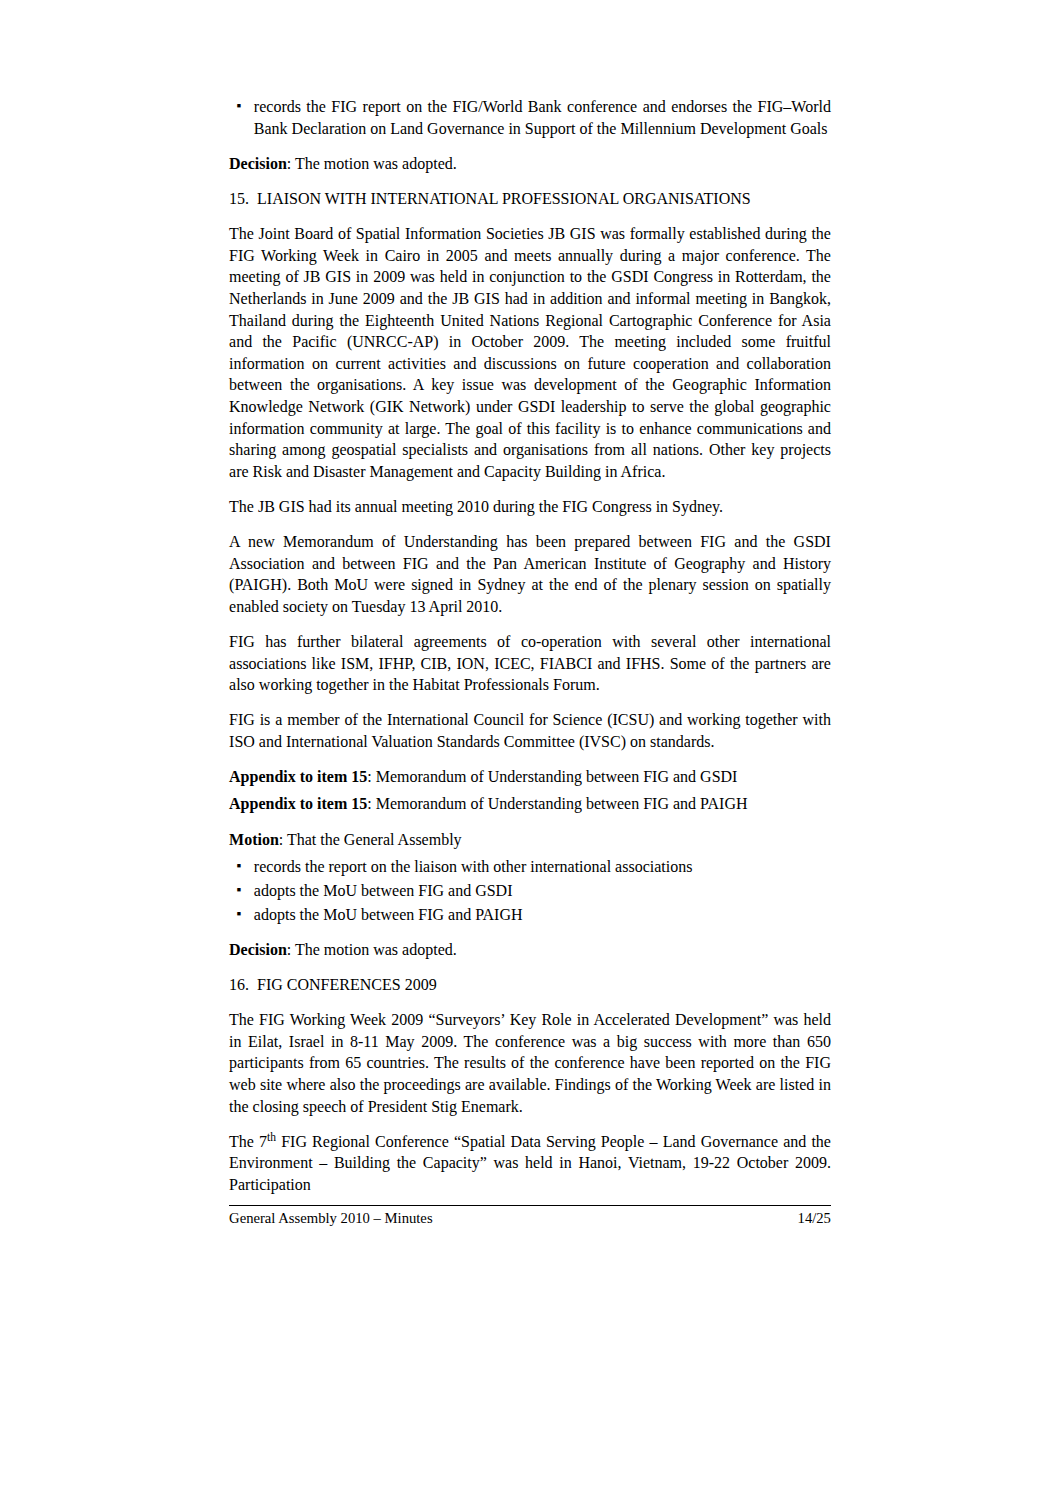records the FIG report on the FIG/World Bank conference and endorses the FIG–World Bank Declaration on Land Governance in Support of the Millennium Development Goals
Decision: The motion was adopted.
15. LIAISON WITH INTERNATIONAL PROFESSIONAL ORGANISATIONS
The Joint Board of Spatial Information Societies JB GIS was formally established during the FIG Working Week in Cairo in 2005 and meets annually during a major conference. The meeting of JB GIS in 2009 was held in conjunction to the GSDI Congress in Rotterdam, the Netherlands in June 2009 and the JB GIS had in addition and informal meeting in Bangkok, Thailand during the Eighteenth United Nations Regional Cartographic Conference for Asia and the Pacific (UNRCC-AP) in October 2009. The meeting included some fruitful information on current activities and discussions on future cooperation and collaboration between the organisations. A key issue was development of the Geographic Information Knowledge Network (GIK Network) under GSDI leadership to serve the global geographic information community at large. The goal of this facility is to enhance communications and sharing among geospatial specialists and organisations from all nations. Other key projects are Risk and Disaster Management and Capacity Building in Africa.
The JB GIS had its annual meeting 2010 during the FIG Congress in Sydney.
A new Memorandum of Understanding has been prepared between FIG and the GSDI Association and between FIG and the Pan American Institute of Geography and History (PAIGH). Both MoU were signed in Sydney at the end of the plenary session on spatially enabled society on Tuesday 13 April 2010.
FIG has further bilateral agreements of co-operation with several other international associations like ISM, IFHP, CIB, ION, ICEC, FIABCI and IFHS. Some of the partners are also working together in the Habitat Professionals Forum.
FIG is a member of the International Council for Science (ICSU) and working together with ISO and International Valuation Standards Committee (IVSC) on standards.
Appendix to item 15: Memorandum of Understanding between FIG and GSDI
Appendix to item 15: Memorandum of Understanding between FIG and PAIGH
Motion: That the General Assembly
records the report on the liaison with other international associations
adopts the MoU between FIG and GSDI
adopts the MoU between FIG and PAIGH
Decision: The motion was adopted.
16. FIG CONFERENCES 2009
The FIG Working Week 2009 “Surveyors’ Key Role in Accelerated Development” was held in Eilat, Israel in 8-11 May 2009. The conference was a big success with more than 650 participants from 65 countries. The results of the conference have been reported on the FIG web site where also the proceedings are available. Findings of the Working Week are listed in the closing speech of President Stig Enemark.
The 7th FIG Regional Conference “Spatial Data Serving People – Land Governance and the Environment – Building the Capacity” was held in Hanoi, Vietnam, 19-22 October 2009. Participation
General Assembly 2010 – Minutes 14/25